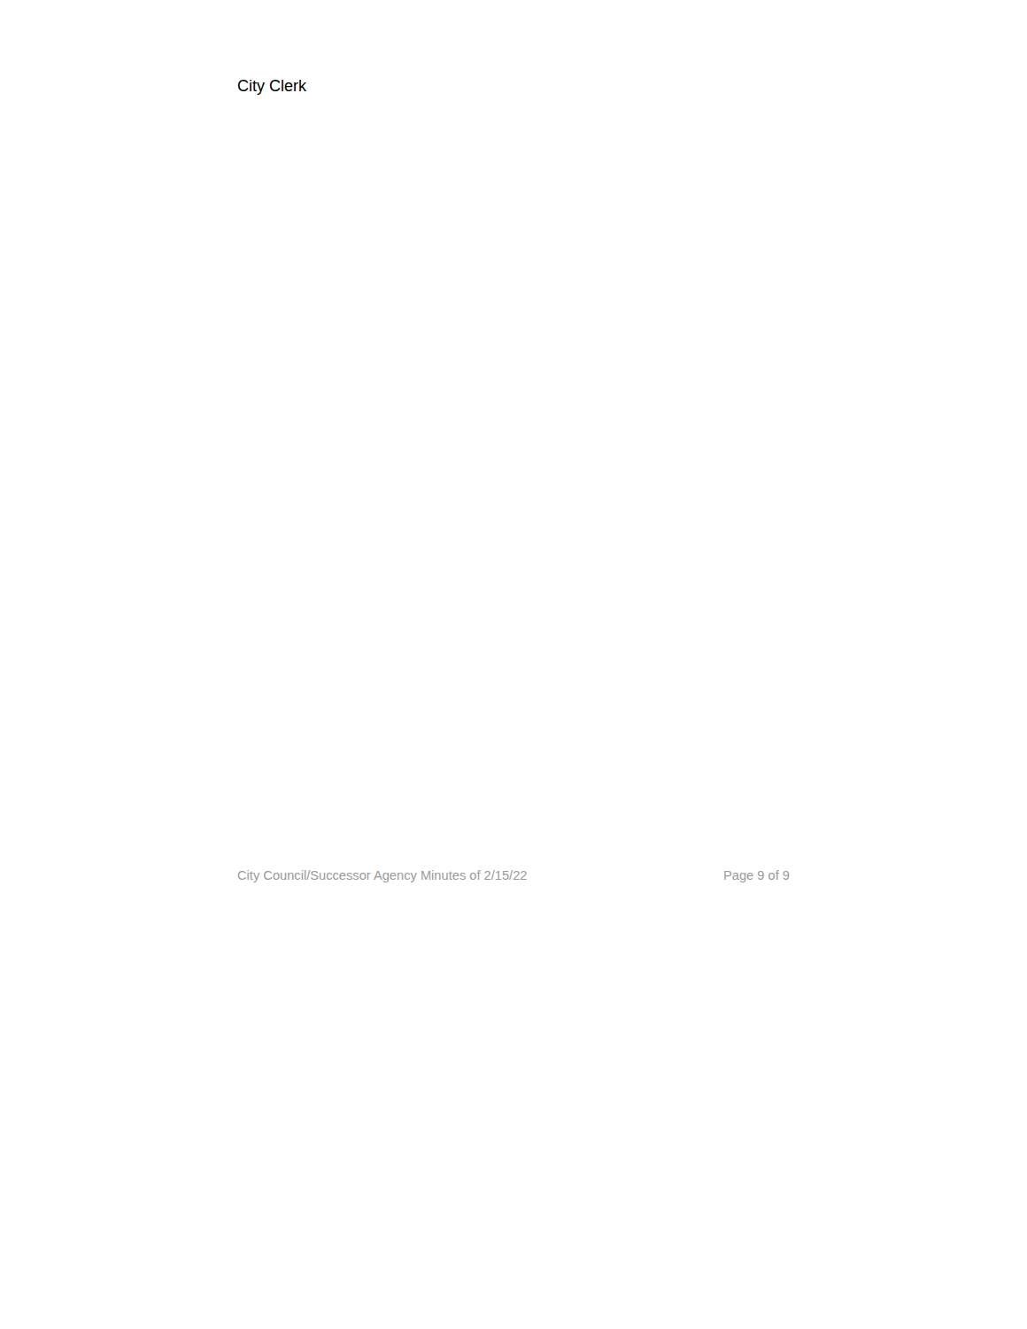City Clerk
City Council/Successor Agency Minutes of 2/15/22 Page 9 of 9